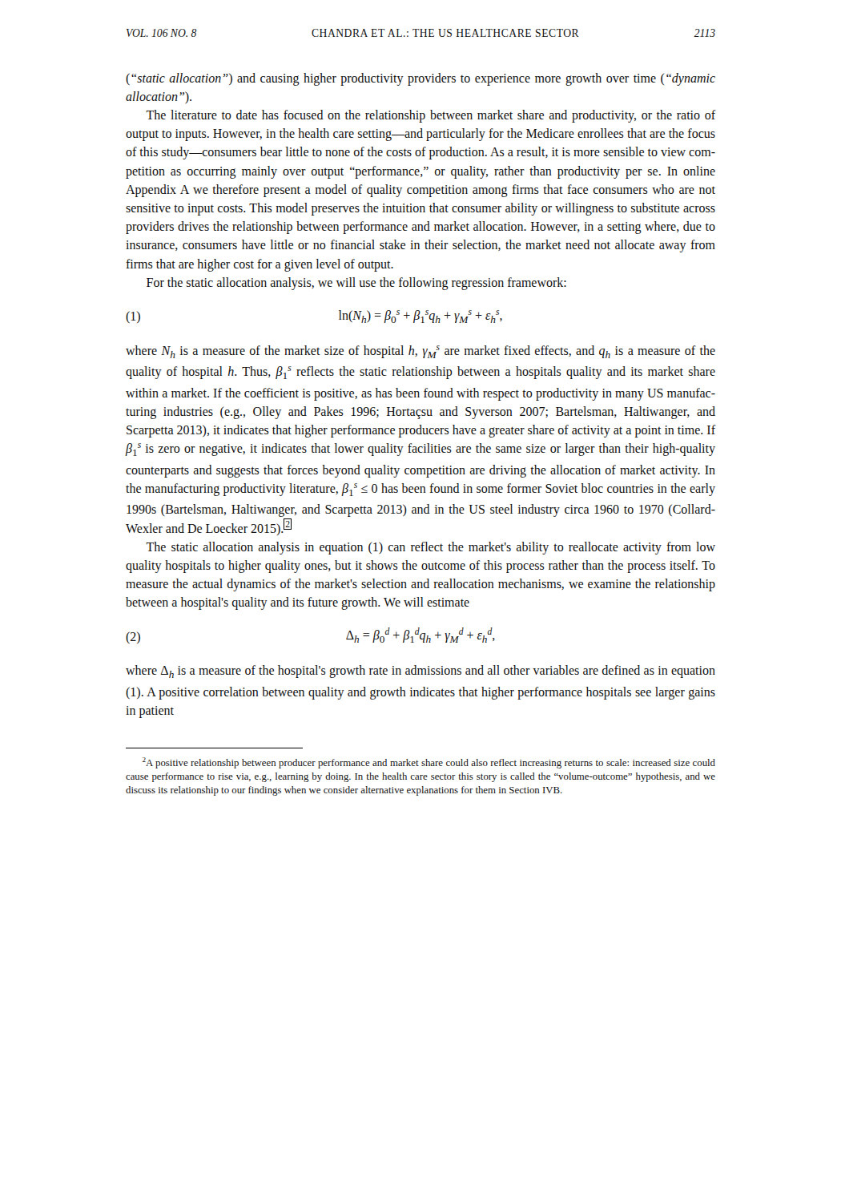VOL. 106 NO. 8 CHANDRA ET AL.: THE US HEALTHCARE SECTOR 2113
(“static allocation”) and causing higher productivity providers to experience more growth over time (“dynamic allocation”).
The literature to date has focused on the relationship between market share and productivity, or the ratio of output to inputs. However, in the health care setting—and particularly for the Medicare enrollees that are the focus of this study—consumers bear little to none of the costs of production. As a result, it is more sensible to view competition as occurring mainly over output “performance,” or quality, rather than productivity per se. In online Appendix A we therefore present a model of quality competition among firms that face consumers who are not sensitive to input costs. This model preserves the intuition that consumer ability or willingness to substitute across providers drives the relationship between performance and market allocation. However, in a setting where, due to insurance, consumers have little or no financial stake in their selection, the market need not allocate away from firms that are higher cost for a given level of output.
For the static allocation analysis, we will use the following regression framework:
(1) ln(Nh) = β0s + β1sqh + γMs + εhs,
where Nh is a measure of the market size of hospital h, γMs are market fixed effects, and qh is a measure of the quality of hospital h. Thus, β1s reflects the static relationship between a hospitals quality and its market share within a market. If the coefficient is positive, as has been found with respect to productivity in many US manufacturing industries (e.g., Olley and Pakes 1996; Hortaçsu and Syverson 2007; Bartelsman, Haltiwanger, and Scarpetta 2013), it indicates that higher performance producers have a greater share of activity at a point in time. If β1s is zero or negative, it indicates that lower quality facilities are the same size or larger than their high-quality counterparts and suggests that forces beyond quality competition are driving the allocation of market activity. In the manufacturing productivity literature, β1s ≤ 0 has been found in some former Soviet bloc countries in the early 1990s (Bartelsman, Haltiwanger, and Scarpetta 2013) and in the US steel industry circa 1960 to 1970 (Collard-Wexler and De Loecker 2015).2
The static allocation analysis in equation (1) can reflect the market's ability to reallocate activity from low quality hospitals to higher quality ones, but it shows the outcome of this process rather than the process itself. To measure the actual dynamics of the market's selection and reallocation mechanisms, we examine the relationship between a hospital's quality and its future growth. We will estimate
(2) Δh = β0d + β1dqh + γMd + εhd,
where Δh is a measure of the hospital's growth rate in admissions and all other variables are defined as in equation (1). A positive correlation between quality and growth indicates that higher performance hospitals see larger gains in patient
2A positive relationship between producer performance and market share could also reflect increasing returns to scale: increased size could cause performance to rise via, e.g., learning by doing. In the health care sector this story is called the “volume-outcome” hypothesis, and we discuss its relationship to our findings when we consider alternative explanations for them in Section IVB.